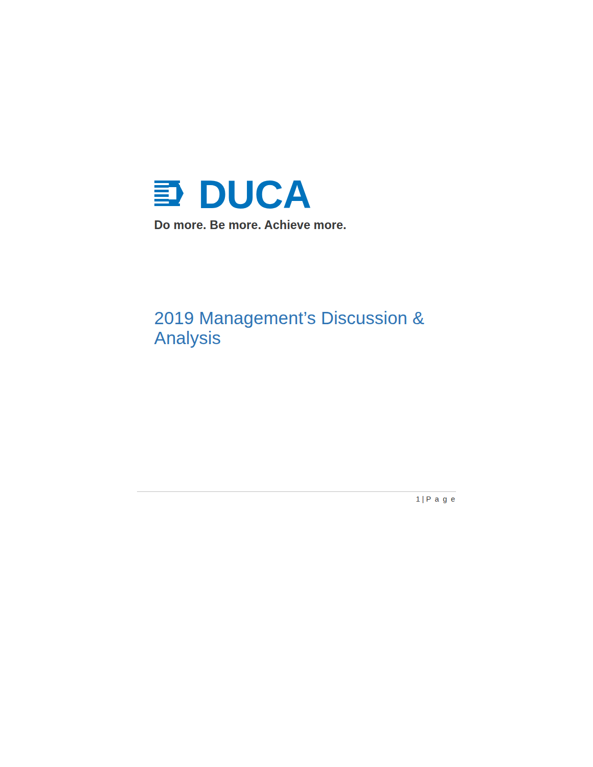DUCA
Do more. Be more. Achieve more.
2019 Management’s Discussion & Analysis
1 | P a g e